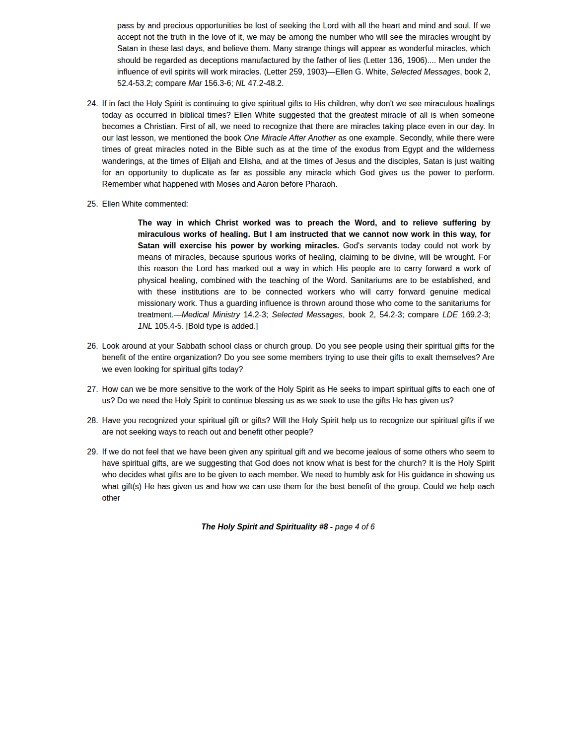pass by and precious opportunities be lost of seeking the Lord with all the heart and mind and soul. If we accept not the truth in the love of it, we may be among the number who will see the miracles wrought by Satan in these last days, and believe them. Many strange things will appear as wonderful miracles, which should be regarded as deceptions manufactured by the father of lies (Letter 136, 1906).... Men under the influence of evil spirits will work miracles. (Letter 259, 1903)—Ellen G. White, Selected Messages, book 2, 52.4-53.2; compare Mar 156.3-6; NL 47.2-48.2.
24. If in fact the Holy Spirit is continuing to give spiritual gifts to His children, why don't we see miraculous healings today as occurred in biblical times? Ellen White suggested that the greatest miracle of all is when someone becomes a Christian. First of all, we need to recognize that there are miracles taking place even in our day. In our last lesson, we mentioned the book One Miracle After Another as one example. Secondly, while there were times of great miracles noted in the Bible such as at the time of the exodus from Egypt and the wilderness wanderings, at the times of Elijah and Elisha, and at the times of Jesus and the disciples, Satan is just waiting for an opportunity to duplicate as far as possible any miracle which God gives us the power to perform. Remember what happened with Moses and Aaron before Pharaoh.
25. Ellen White commented:
The way in which Christ worked was to preach the Word, and to relieve suffering by miraculous works of healing. But I am instructed that we cannot now work in this way, for Satan will exercise his power by working miracles. God's servants today could not work by means of miracles, because spurious works of healing, claiming to be divine, will be wrought. For this reason the Lord has marked out a way in which His people are to carry forward a work of physical healing, combined with the teaching of the Word. Sanitariums are to be established, and with these institutions are to be connected workers who will carry forward genuine medical missionary work. Thus a guarding influence is thrown around those who come to the sanitariums for treatment.—Medical Ministry 14.2-3; Selected Messages, book 2, 54.2-3; compare LDE 169.2-3; 1NL 105.4-5. [Bold type is added.]
26. Look around at your Sabbath school class or church group. Do you see people using their spiritual gifts for the benefit of the entire organization? Do you see some members trying to use their gifts to exalt themselves? Are we even looking for spiritual gifts today?
27. How can we be more sensitive to the work of the Holy Spirit as He seeks to impart spiritual gifts to each one of us? Do we need the Holy Spirit to continue blessing us as we seek to use the gifts He has given us?
28. Have you recognized your spiritual gift or gifts? Will the Holy Spirit help us to recognize our spiritual gifts if we are not seeking ways to reach out and benefit other people?
29. If we do not feel that we have been given any spiritual gift and we become jealous of some others who seem to have spiritual gifts, are we suggesting that God does not know what is best for the church? It is the Holy Spirit who decides what gifts are to be given to each member. We need to humbly ask for His guidance in showing us what gift(s) He has given us and how we can use them for the best benefit of the group. Could we help each other
The Holy Spirit and Spirituality #8 - page 4 of 6